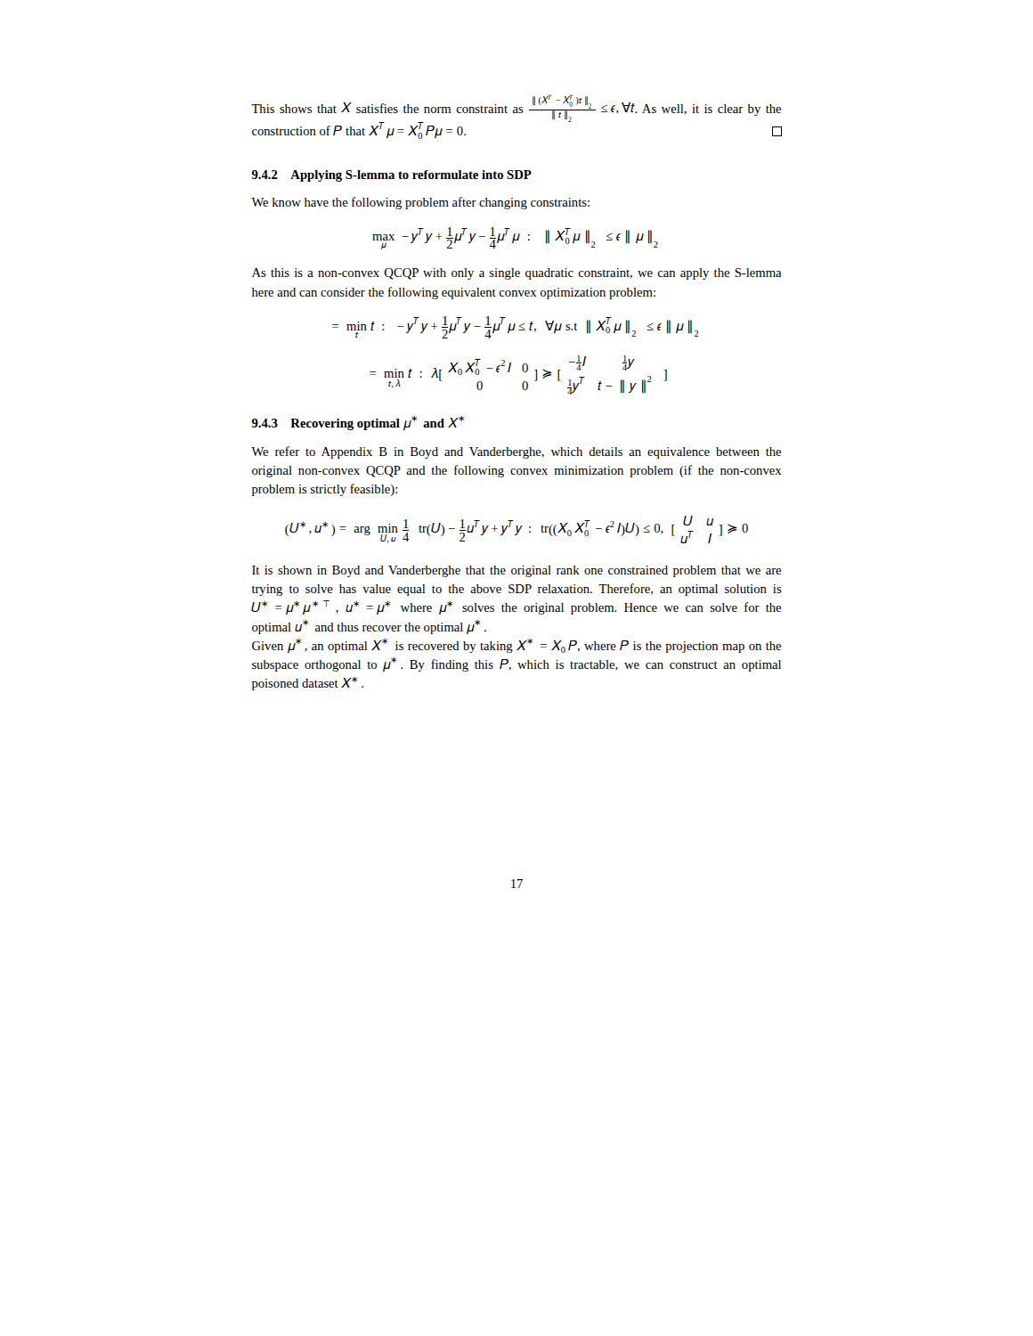This shows that X satisfies the norm constraint as ∥(XT−X0T)t∥2∥t∥2≤ϵ,∀t. As well, it is clear by the construction of P that XTμ=X0TPμ=0.
9.4.2 Applying S-lemma to reformulate into SDP
We know have the following problem after changing constraints:
maxμ −yTy +12μTy −14μTμ : ∥X0Tμ∥2 ≤ϵ∥μ∥2
As this is a non-convex QCQP with only a single quadratic constraint, we can apply the S-lemma here and can consider the following equivalent convex optimization problem:
= mint t : −yTy +12μTy −14μTμ ≤t , ∀μs.t ∥X0Tμ∥2 ≤ϵ∥μ∥2
= mint,λ t : λ [ X0X0T−ϵ2I 0 0 0 ] ≽ [ −14I 14y 14yT t−∥y∥2 ]
9.4.3 Recovering optimal μ∗ and X∗
We refer to Appendix B in Boyd and Vanderberghe, which details an equivalence between the original non-convex QCQP and the following convex minimization problem (if the non-convex problem is strictly feasible):
(U∗,u∗) = arg minU,u 14 tr(U) −12uTy +yTy : tr((X0X0T−ϵ2I)U) ≤0 , [ Uu uTI ] ≽0
It is shown in Boyd and Vanderberghe that the original rank one constrained problem that we are trying to solve has value equal to the above SDP relaxation. Therefore, an optimal solution is U∗=μ∗μ∗⊤, u∗=μ∗ where μ∗ solves the original problem. Hence we can solve for the optimal u∗ and thus recover the optimal μ∗.
Given μ∗, an optimal X∗ is recovered by taking X∗=X0P, where P is the projection map on the subspace orthogonal to μ∗. By finding this P, which is tractable, we can construct an optimal poisoned dataset X∗.
17